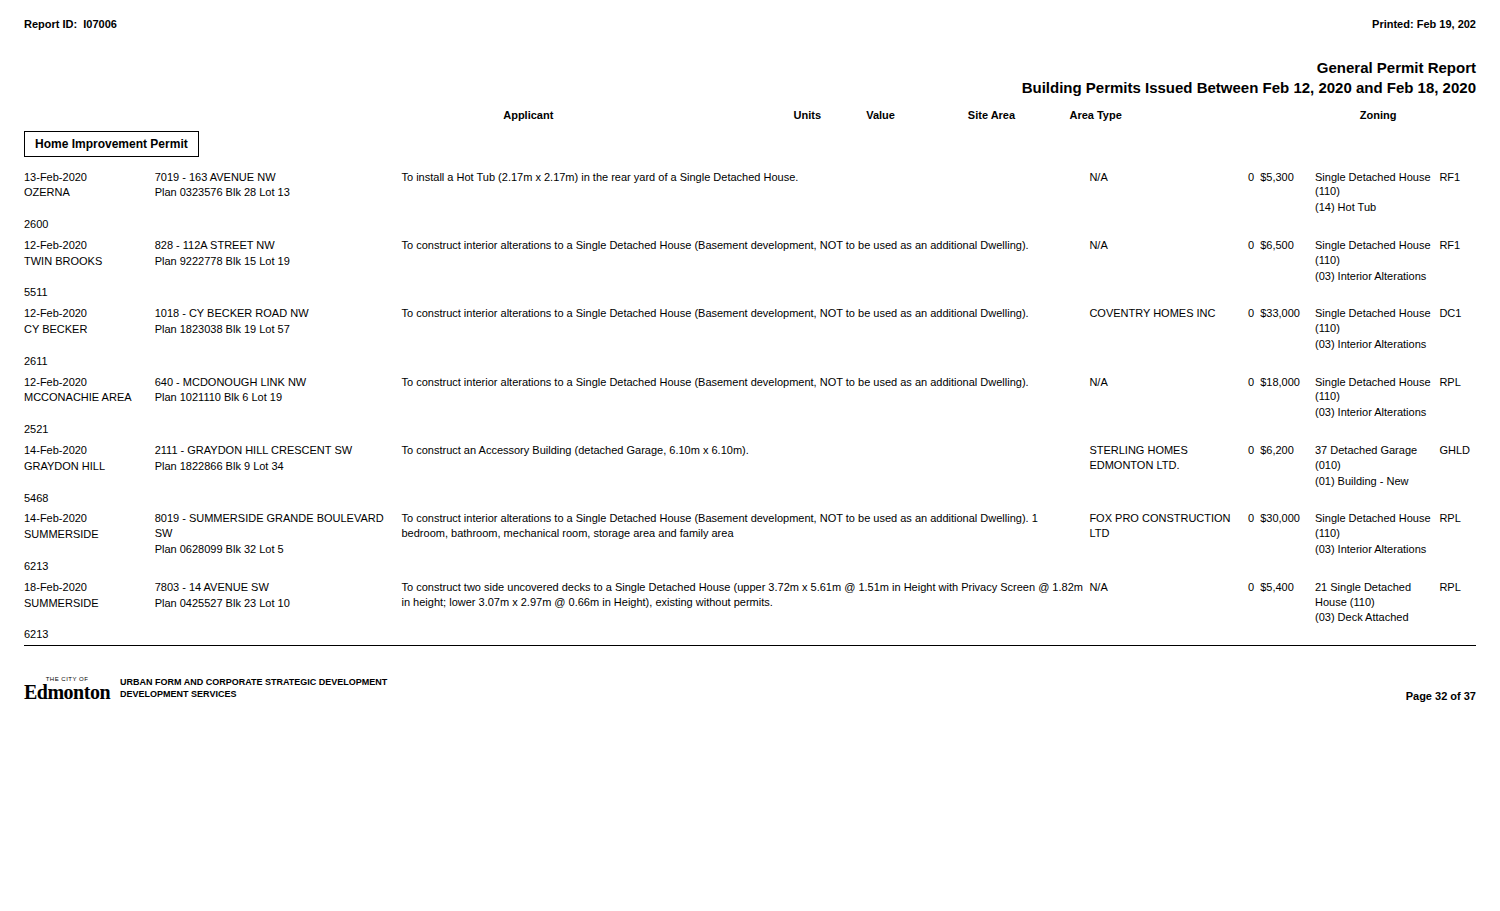Report ID: I07006
Printed: Feb 19, 202
General Permit Report
Building Permits Issued Between Feb 12, 2020 and Feb 18, 2020
| | | | Applicant | Units | Value | Site Area | Area Type | Zoning |
| --- | --- | --- | --- | --- | --- | --- | --- | --- |
Home Improvement Permit
| 13-Feb-2020 OZERNA 2600 | 7019 - 163 AVENUE NW Plan 0323576 Blk 28 Lot 13 | To install a Hot Tub (2.17m x 2.17m) in the rear yard of a Single Detached House. | N/A | 0 | $5,300 | | Single Detached House (110) (14) Hot Tub | RF1 |
| 12-Feb-2020 TWIN BROOKS 5511 | 828 - 112A STREET NW Plan 9222778 Blk 15 Lot 19 | To construct interior alterations to a Single Detached House (Basement development, NOT to be used as an additional Dwelling). | N/A | 0 | $6,500 | | Single Detached House (110) (03) Interior Alterations | RF1 |
| 12-Feb-2020 CY BECKER 2611 | 1018 - CY BECKER ROAD NW Plan 1823038 Blk 19 Lot 57 | To construct interior alterations to a Single Detached House (Basement development, NOT to be used as an additional Dwelling). | COVENTRY HOMES INC | 0 | $33,000 | | Single Detached House (110) (03) Interior Alterations | DC1 |
| 12-Feb-2020 MCCONACHIE AREA 2521 | 640 - MCDONOUGH LINK NW Plan 1021110 Blk 6 Lot 19 | To construct interior alterations to a Single Detached House (Basement development, NOT to be used as an additional Dwelling). | N/A | 0 | $18,000 | | Single Detached House (110) (03) Interior Alterations | RPL |
| 14-Feb-2020 GRAYDON HILL 5468 | 2111 - GRAYDON HILL CRESCENT SW Plan 1822866 Blk 9 Lot 34 | To construct an Accessory Building (detached Garage, 6.10m x 6.10m). | STERLING HOMES EDMONTON LTD. | 0 | $6,200 | | 37 Detached Garage (010) (01) Building - New | GHLD |
| 14-Feb-2020 SUMMERSIDE 6213 | 8019 - SUMMERSIDE GRANDE BOULEVARD SW Plan 0628099 Blk 32 Lot 5 | To construct interior alterations to a Single Detached House (Basement development, NOT to be used as an additional Dwelling). 1 bedroom, bathroom, mechanical room, storage area and family area | FOX PRO CONSTRUCTION LTD | 0 | $30,000 | | Single Detached House (110) (03) Interior Alterations | RPL |
| 18-Feb-2020 SUMMERSIDE 6213 | 7803 - 14 AVENUE SW Plan 0425527 Blk 23 Lot 10 | To construct two side uncovered decks to a Single Detached House (upper 3.72m x 5.61m @ 1.51m in Height with Privacy Screen @ 1.82m in height; lower 3.07m x 2.97m @ 0.66m in Height), existing without permits. | N/A | 0 | $5,400 | | 21 Single Detached House (110) (03) Deck Attached | RPL |
THE CITY OF Edmonton
URBAN FORM AND CORPORATE STRATEGIC DEVELOPMENT
DEVELOPMENT SERVICES
Page 32 of 37